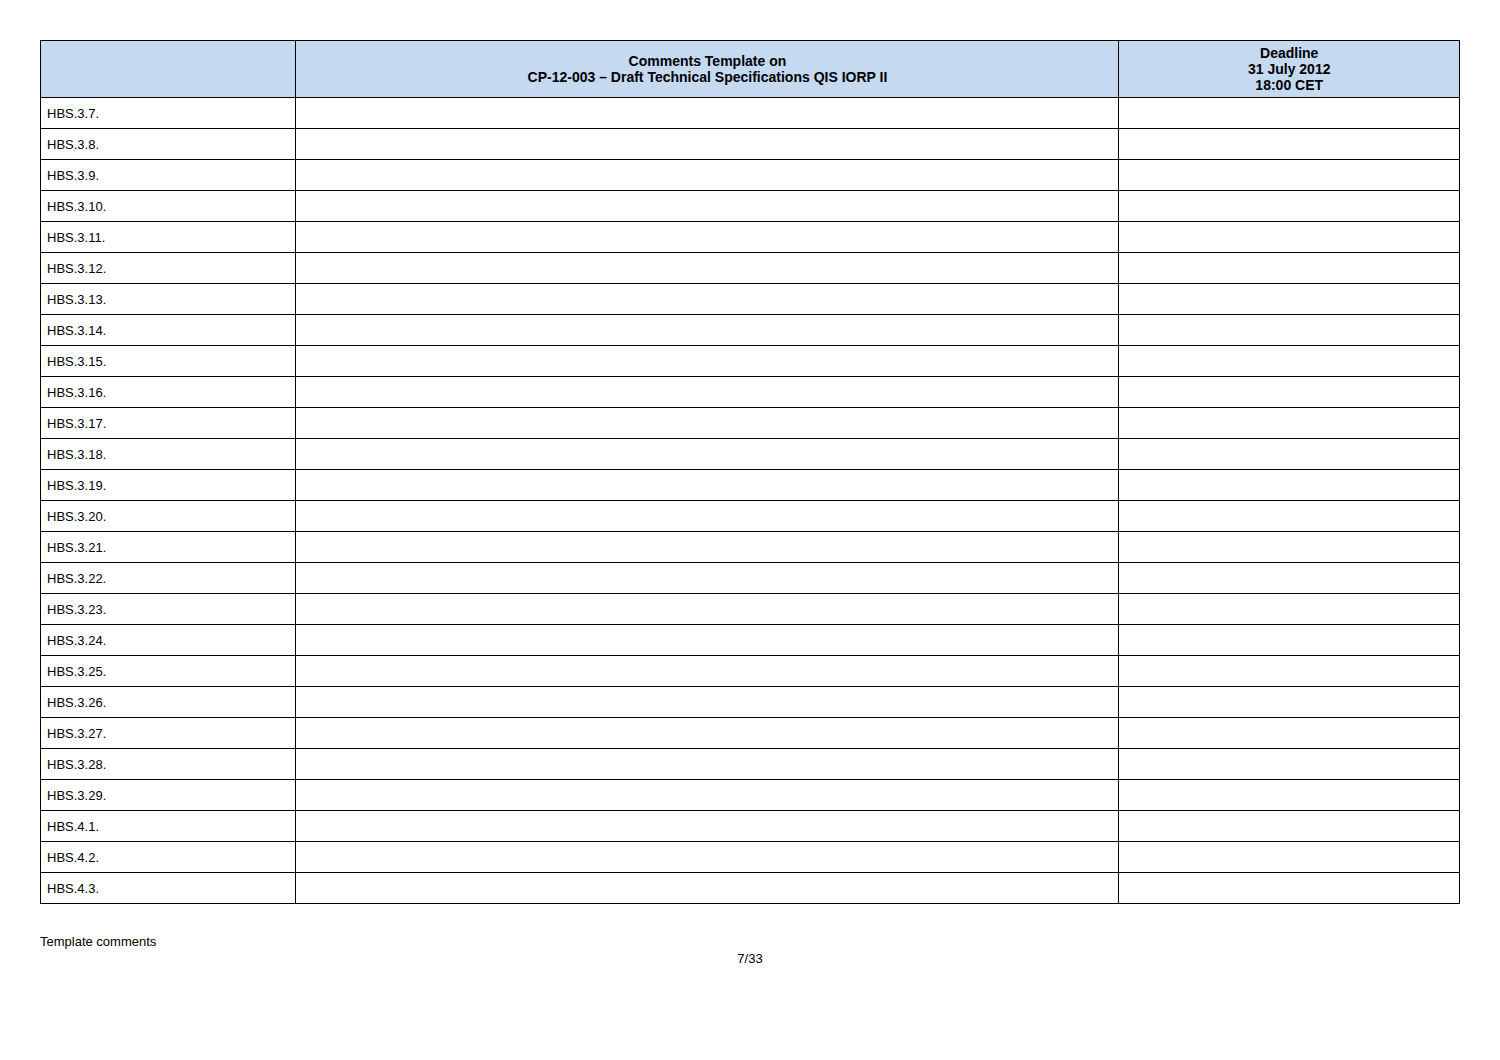| | Comments Template on CP-12-003 – Draft Technical Specifications QIS IORP II | Deadline 31 July 2012 18:00 CET |
| --- | --- | --- |
| HBS.3.7. | | |
| HBS.3.8. | | |
| HBS.3.9. | | |
| HBS.3.10. | | |
| HBS.3.11. | | |
| HBS.3.12. | | |
| HBS.3.13. | | |
| HBS.3.14. | | |
| HBS.3.15. | | |
| HBS.3.16. | | |
| HBS.3.17. | | |
| HBS.3.18. | | |
| HBS.3.19. | | |
| HBS.3.20. | | |
| HBS.3.21. | | |
| HBS.3.22. | | |
| HBS.3.23. | | |
| HBS.3.24. | | |
| HBS.3.25. | | |
| HBS.3.26. | | |
| HBS.3.27. | | |
| HBS.3.28. | | |
| HBS.3.29. | | |
| HBS.4.1. | | |
| HBS.4.2. | | |
| HBS.4.3. | | |
Template comments
7/33